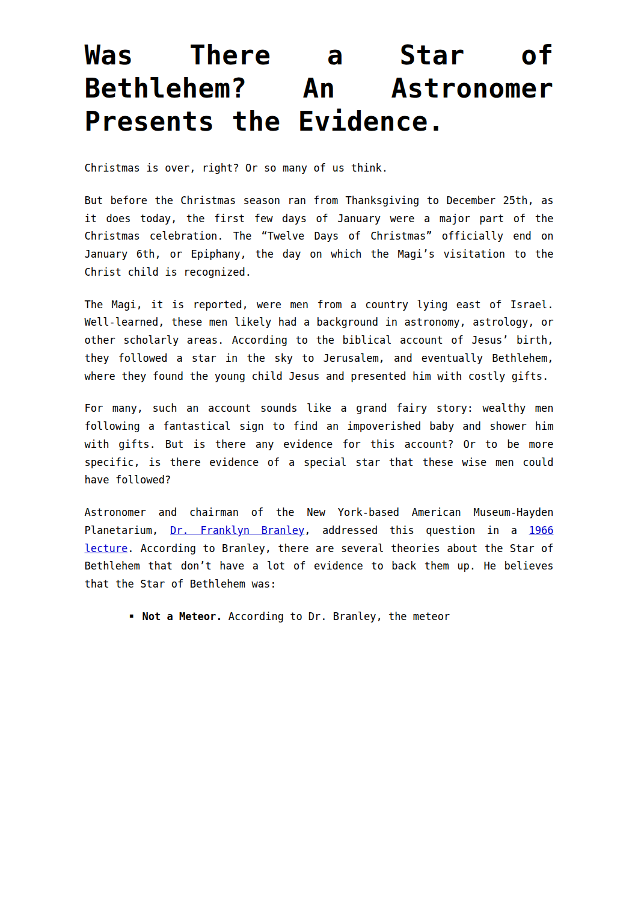Was There a Star of Bethlehem? An Astronomer Presents the Evidence.
Christmas is over, right? Or so many of us think.
But before the Christmas season ran from Thanksgiving to December 25th, as it does today, the first few days of January were a major part of the Christmas celebration. The “Twelve Days of Christmas” officially end on January 6th, or Epiphany, the day on which the Magi’s visitation to the Christ child is recognized.
The Magi, it is reported, were men from a country lying east of Israel. Well-learned, these men likely had a background in astronomy, astrology, or other scholarly areas. According to the biblical account of Jesus’ birth, they followed a star in the sky to Jerusalem, and eventually Bethlehem, where they found the young child Jesus and presented him with costly gifts.
For many, such an account sounds like a grand fairy story: wealthy men following a fantastical sign to find an impoverished baby and shower him with gifts. But is there any evidence for this account? Or to be more specific, is there evidence of a special star that these wise men could have followed?
Astronomer and chairman of the New York-based American Museum-Hayden Planetarium, Dr. Franklyn Branley, addressed this question in a 1966 lecture. According to Branley, there are several theories about the Star of Bethlehem that don’t have a lot of evidence to back them up. He believes that the Star of Bethlehem was:
Not a Meteor. According to Dr. Branley, the meteor